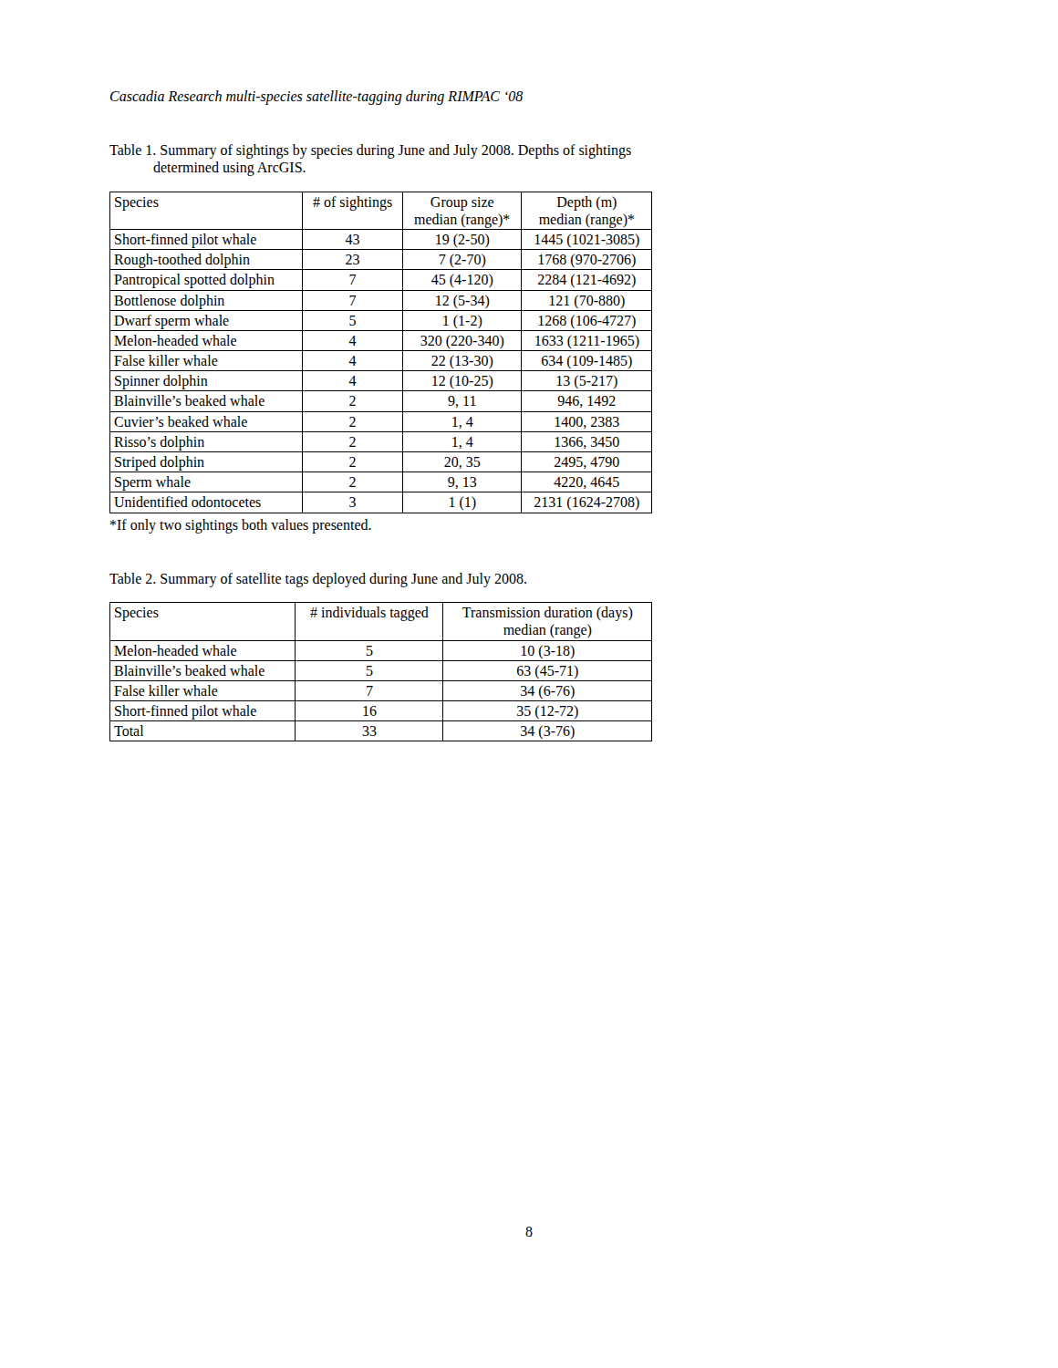Cascadia Research multi-species satellite-tagging during RIMPAC ‘08
Table 1. Summary of sightings by species during June and July 2008. Depths of sightings determined using ArcGIS.
| Species | # of sightings | Group size median (range)* | Depth (m) median (range)* |
| --- | --- | --- | --- |
| Short-finned pilot whale | 43 | 19 (2-50) | 1445 (1021-3085) |
| Rough-toothed dolphin | 23 | 7 (2-70) | 1768 (970-2706) |
| Pantropical spotted dolphin | 7 | 45 (4-120) | 2284 (121-4692) |
| Bottlenose dolphin | 7 | 12 (5-34) | 121 (70-880) |
| Dwarf sperm whale | 5 | 1 (1-2) | 1268 (106-4727) |
| Melon-headed whale | 4 | 320 (220-340) | 1633 (1211-1965) |
| False killer whale | 4 | 22 (13-30) | 634 (109-1485) |
| Spinner dolphin | 4 | 12 (10-25) | 13 (5-217) |
| Blainville’s beaked whale | 2 | 9, 11 | 946, 1492 |
| Cuvier’s beaked whale | 2 | 1, 4 | 1400, 2383 |
| Risso’s dolphin | 2 | 1, 4 | 1366, 3450 |
| Striped dolphin | 2 | 20, 35 | 2495, 4790 |
| Sperm whale | 2 | 9, 13 | 4220, 4645 |
| Unidentified odontocetes | 3 | 1 (1) | 2131 (1624-2708) |
*If only two sightings both values presented.
Table 2. Summary of satellite tags deployed during June and July 2008.
| Species | # individuals tagged | Transmission duration (days) median (range) |
| --- | --- | --- |
| Melon-headed whale | 5 | 10 (3-18) |
| Blainville’s beaked whale | 5 | 63 (45-71) |
| False killer whale | 7 | 34 (6-76) |
| Short-finned pilot whale | 16 | 35 (12-72) |
| Total | 33 | 34 (3-76) |
8